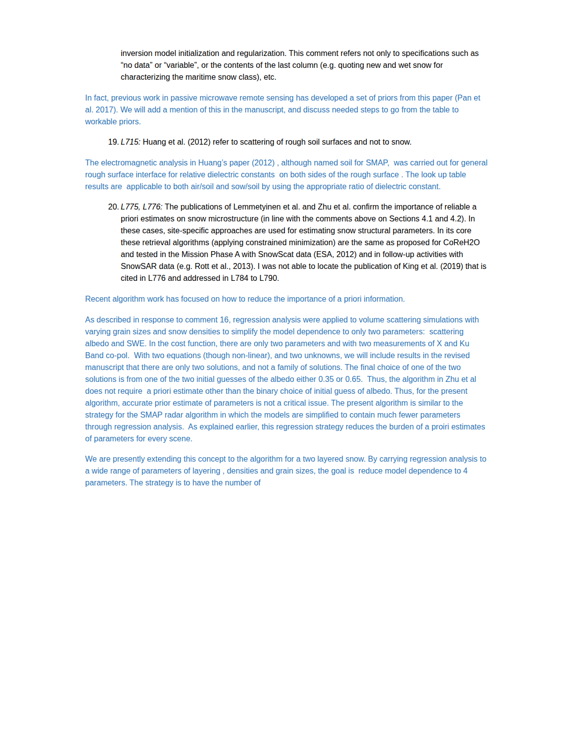inversion model initialization and regularization. This comment refers not only to specifications such as “no data” or “variable”, or the contents of the last column (e.g. quoting new and wet snow for characterizing the maritime snow class), etc.
In fact, previous work in passive microwave remote sensing has developed a set of priors from this paper (Pan et al. 2017). We will add a mention of this in the manuscript, and discuss needed steps to go from the table to workable priors.
19. L715: Huang et al. (2012) refer to scattering of rough soil surfaces and not to snow.
The electromagnetic analysis in Huang’s paper (2012) , although named soil for SMAP, was carried out for general rough surface interface for relative dielectric constants on both sides of the rough surface . The look up table results are applicable to both air/soil and sow/soil by using the appropriate ratio of dielectric constant.
20. L775, L776: The publications of Lemmetyinen et al. and Zhu et al. confirm the importance of reliable a priori estimates on snow microstructure (in line with the comments above on Sections 4.1 and 4.2). In these cases, site-specific approaches are used for estimating snow structural parameters. In its core these retrieval algorithms (applying constrained minimization) are the same as proposed for CoReH2O and tested in the Mission Phase A with SnowScat data (ESA, 2012) and in follow-up activities with SnowSAR data (e.g. Rott et al., 2013). I was not able to locate the publication of King et al. (2019) that is cited in L776 and addressed in L784 to L790.
Recent algorithm work has focused on how to reduce the importance of a priori information.
As described in response to comment 16, regression analysis were applied to volume scattering simulations with varying grain sizes and snow densities to simplify the model dependence to only two parameters: scattering albedo and SWE. In the cost function, there are only two parameters and with two measurements of X and Ku Band co-pol. With two equations (though non-linear), and two unknowns, we will include results in the revised manuscript that there are only two solutions, and not a family of solutions. The final choice of one of the two solutions is from one of the two initial guesses of the albedo either 0.35 or 0.65. Thus, the algorithm in Zhu et al does not require a priori estimate other than the binary choice of initial guess of albedo. Thus, for the present algorithm, accurate prior estimate of parameters is not a critical issue. The present algorithm is similar to the strategy for the SMAP radar algorithm in which the models are simplified to contain much fewer parameters through regression analysis. As explained earlier, this regression strategy reduces the burden of a proiri estimates of parameters for every scene.
We are presently extending this concept to the algorithm for a two layered snow. By carrying regression analysis to a wide range of parameters of layering , densities and grain sizes, the goal is reduce model dependence to 4 parameters. The strategy is to have the number of